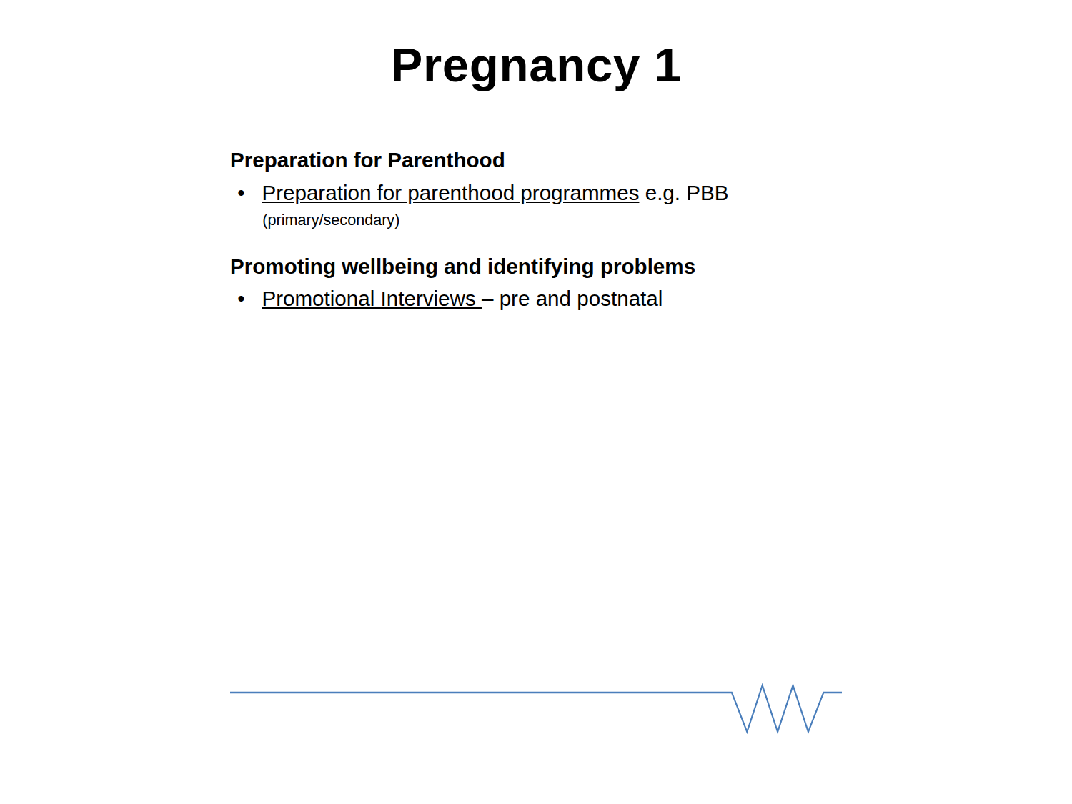Pregnancy 1
Preparation for Parenthood
Preparation for parenthood programmes e.g. PBB
(primary/secondary)
Promoting wellbeing and identifying problems
Promotional Interviews – pre and postnatal